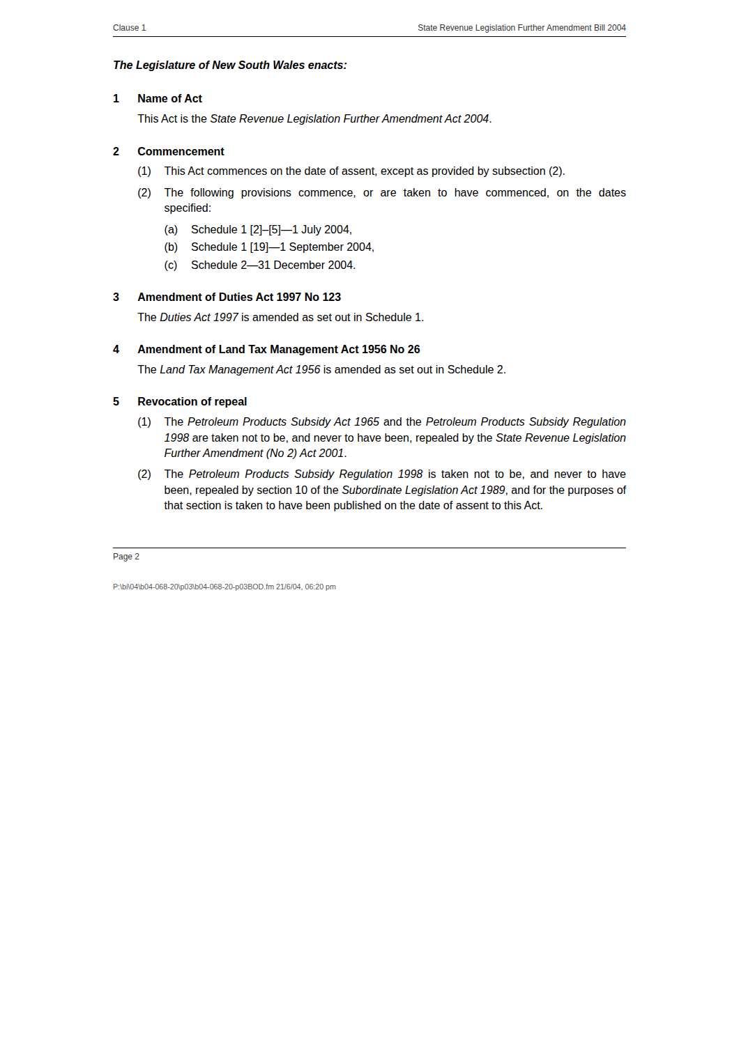Clause 1 State Revenue Legislation Further Amendment Bill 2004
The Legislature of New South Wales enacts:
1 Name of Act
This Act is the State Revenue Legislation Further Amendment Act 2004.
2 Commencement
(1) This Act commences on the date of assent, except as provided by subsection (2).
(2) The following provisions commence, or are taken to have commenced, on the dates specified:
(a) Schedule 1 [2]–[5]—1 July 2004,
(b) Schedule 1 [19]—1 September 2004,
(c) Schedule 2—31 December 2004.
3 Amendment of Duties Act 1997 No 123
The Duties Act 1997 is amended as set out in Schedule 1.
4 Amendment of Land Tax Management Act 1956 No 26
The Land Tax Management Act 1956 is amended as set out in Schedule 2.
5 Revocation of repeal
(1) The Petroleum Products Subsidy Act 1965 and the Petroleum Products Subsidy Regulation 1998 are taken not to be, and never to have been, repealed by the State Revenue Legislation Further Amendment (No 2) Act 2001.
(2) The Petroleum Products Subsidy Regulation 1998 is taken not to be, and never to have been, repealed by section 10 of the Subordinate Legislation Act 1989, and for the purposes of that section is taken to have been published on the date of assent to this Act.
Page 2
P:\bi\04\b04-068-20\p03\b04-068-20-p03BOD.fm 21/6/04, 06:20 pm